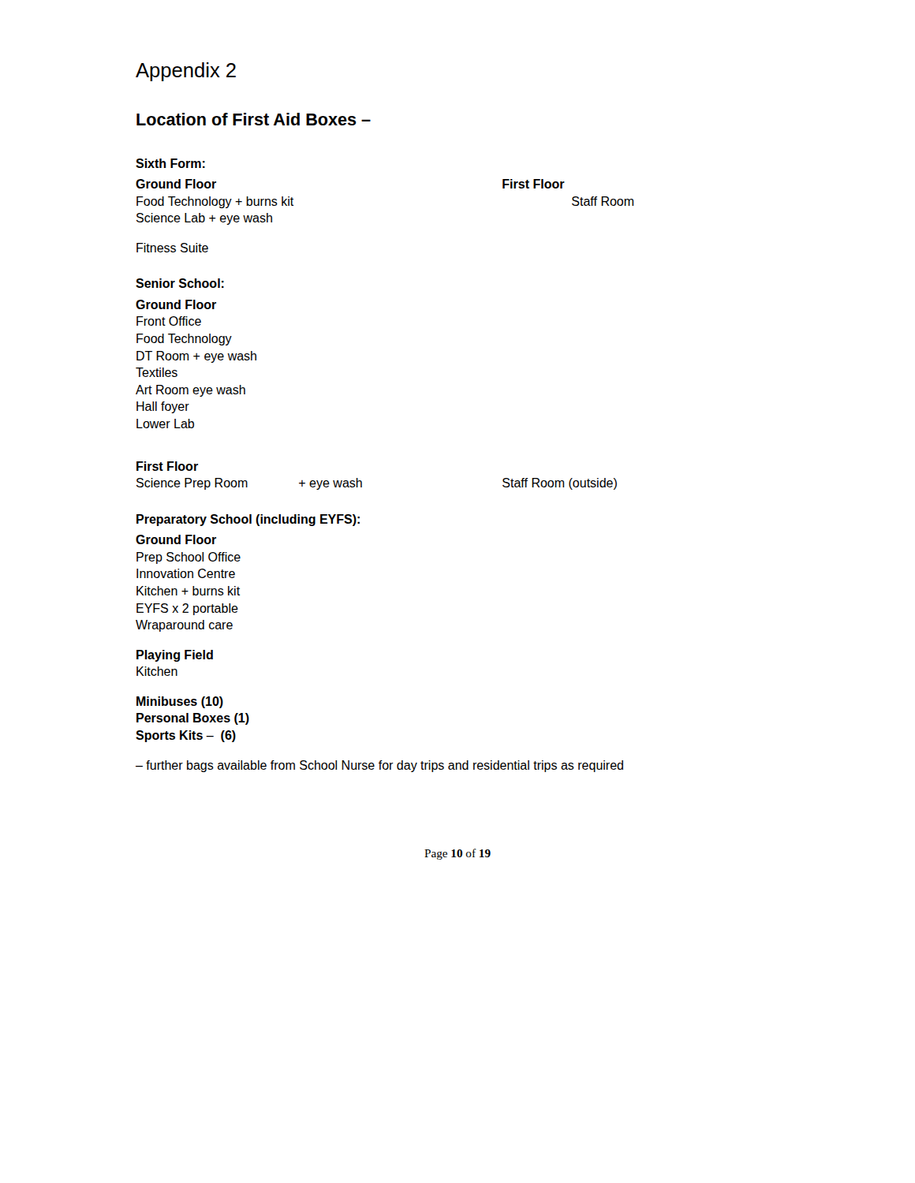Appendix 2
Location of First Aid Boxes –
Sixth Form:
Ground Floor
Food Technology + burns kit
Science Lab + eye wash
Fitness Suite
First Floor
Staff Room
Senior School:
Ground Floor
Front Office
Food Technology
DT Room + eye wash
Textiles
Art Room eye wash
Hall foyer
Lower Lab
First Floor
Science Prep Room + eye wash
Staff Room (outside)
Preparatory School (including EYFS):
Ground Floor
Prep School Office
Innovation Centre
Kitchen + burns kit
EYFS x 2 portable
Wraparound care
Playing Field
Kitchen
Minibuses (10)
Personal Boxes (1)
Sports Kits – (6)
– further bags available from School Nurse for day trips and residential trips as required
Page 10 of 19